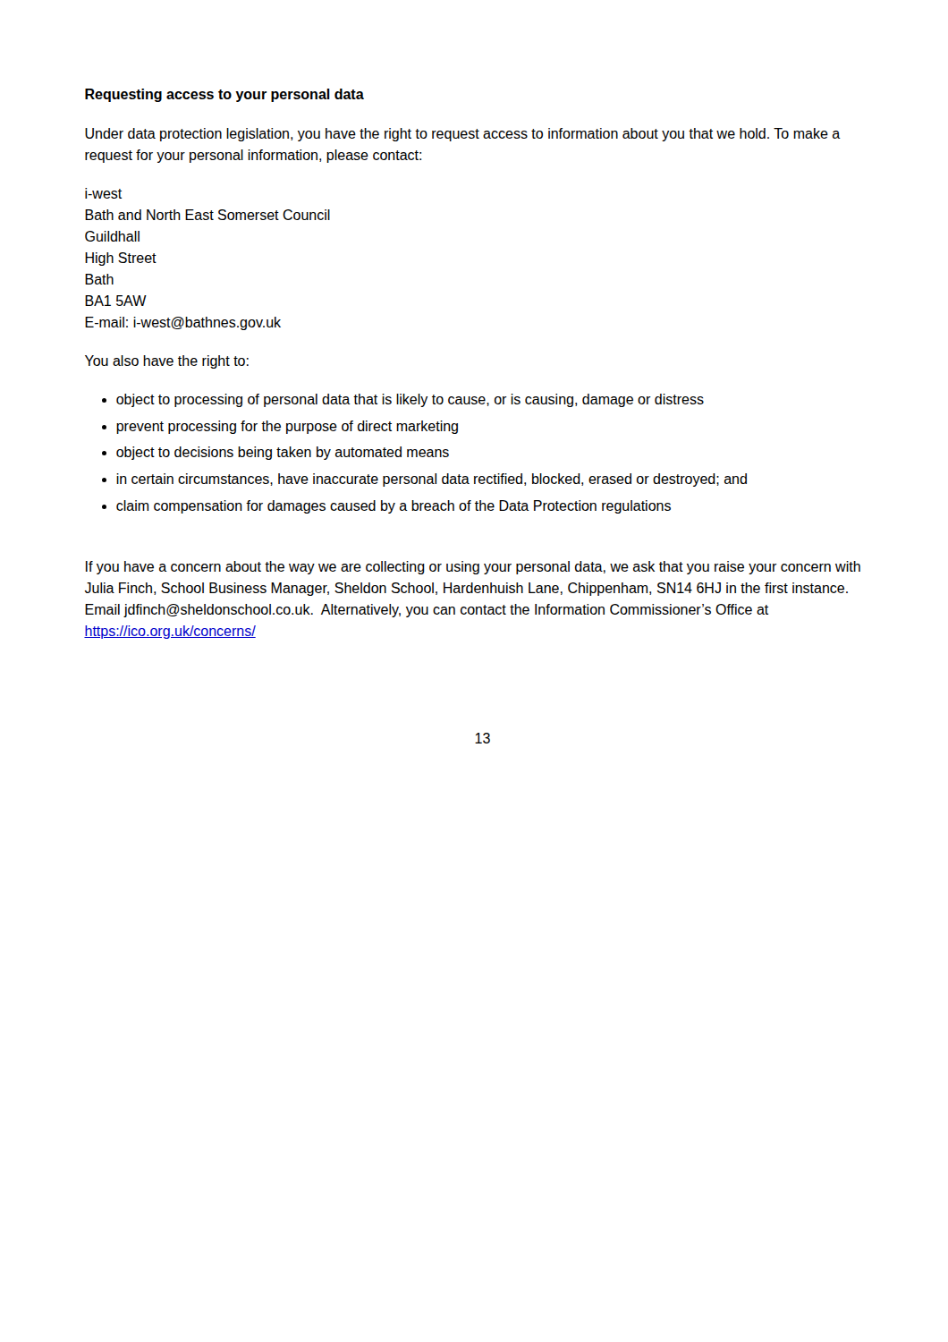Requesting access to your personal data
Under data protection legislation, you have the right to request access to information about you that we hold. To make a request for your personal information, please contact:
i-west Bath and North East Somerset Council Guildhall High Street Bath BA1 5AW E-mail: i-west@bathnes.gov.uk
You also have the right to:
object to processing of personal data that is likely to cause, or is causing, damage or distress
prevent processing for the purpose of direct marketing
object to decisions being taken by automated means
in certain circumstances, have inaccurate personal data rectified, blocked, erased or destroyed; and
claim compensation for damages caused by a breach of the Data Protection regulations
If you have a concern about the way we are collecting or using your personal data, we ask that you raise your concern with Julia Finch, School Business Manager, Sheldon School, Hardenhuish Lane, Chippenham, SN14 6HJ in the first instance. Email jdfinch@sheldonschool.co.uk. Alternatively, you can contact the Information Commissioner’s Office at https://ico.org.uk/concerns/
13